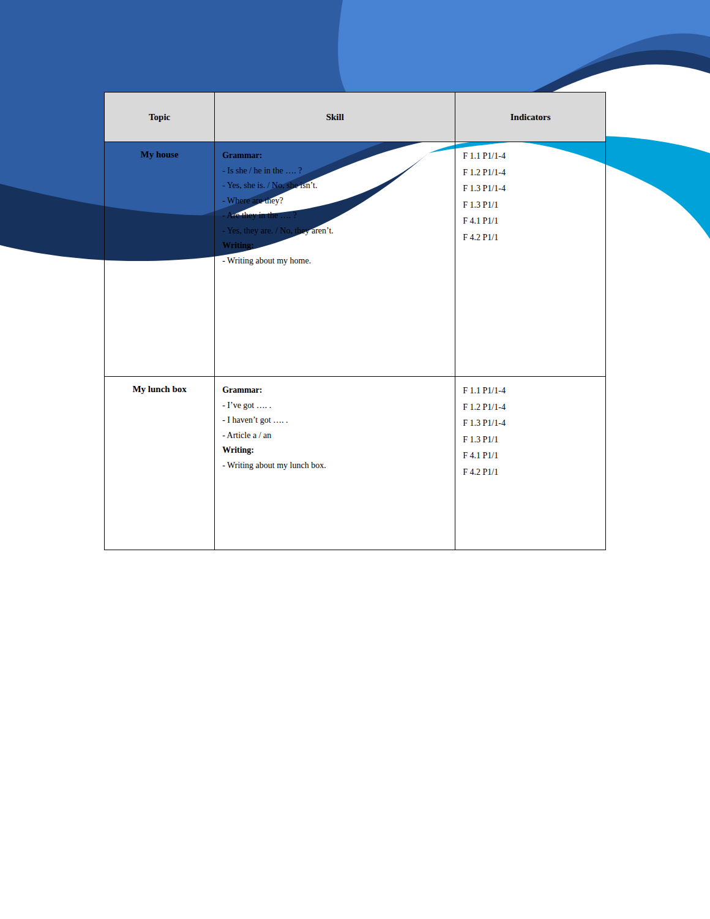| Topic | Skill | Indicators |
| --- | --- | --- |
| My house | Grammar: - Is she / he in the …. ? - Yes, she is. / No, she isn’t. - Where are they? - Are they in the …. ? - Yes, they are. / No, they aren’t. Writing: - Writing about my home. | F 1.1 P1/1-4 F 1.2 P1/1-4 F 1.3 P1/1-4 F 1.3 P1/1 F 4.1 P1/1 F 4.2 P1/1 |
| My lunch box | Grammar: - I’ve got …. . - I haven’t got …. . - Article a / an Writing: - Writing about my lunch box. | F 1.1 P1/1-4 F 1.2 P1/1-4 F 1.3 P1/1-4 F 1.3 P1/1 F 4.1 P1/1 F 4.2 P1/1 |